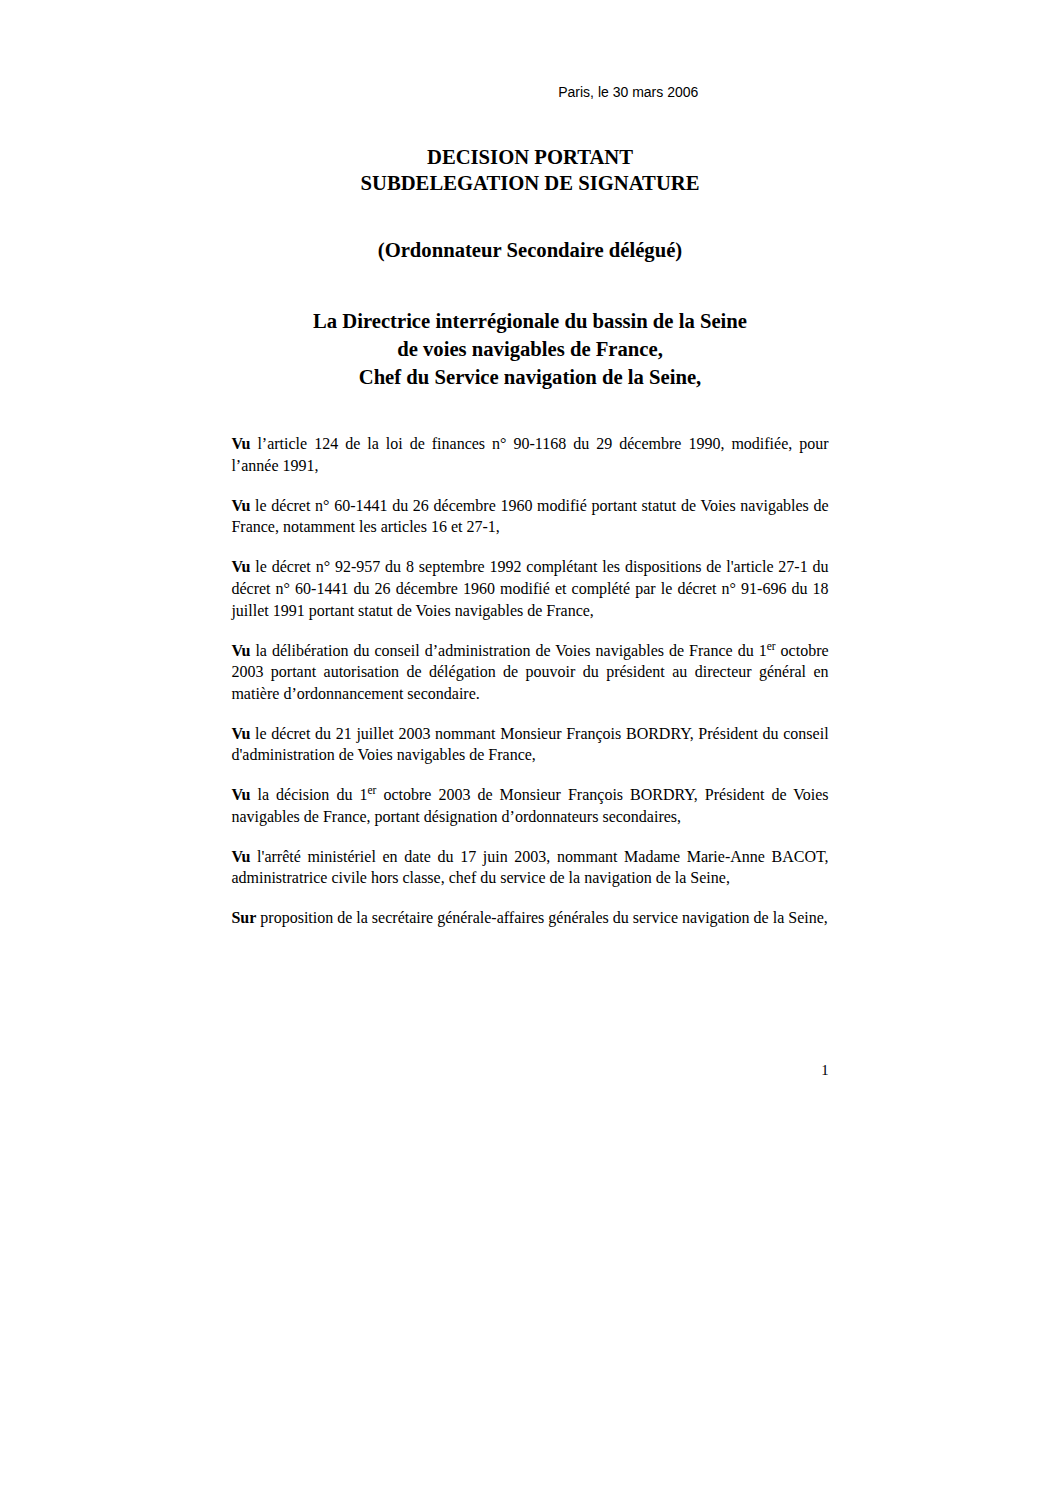Paris, le 30 mars 2006
DECISION PORTANT
SUBDELEGATION DE SIGNATURE
(Ordonnateur Secondaire délégué)
La Directrice interrégionale du bassin de la Seine
de voies navigables de France,
Chef du Service navigation de la Seine,
Vu l’article 124 de la loi de finances n° 90-1168 du 29 décembre 1990, modifiée, pour l’année 1991,
Vu le décret n° 60-1441 du 26 décembre 1960 modifié portant statut de Voies navigables de France, notamment les articles 16 et 27-1,
Vu le décret n° 92-957 du 8 septembre 1992 complétant les dispositions de l'article 27-1 du décret n° 60-1441 du 26 décembre 1960 modifié et complété par le décret n° 91-696 du 18 juillet 1991 portant statut de Voies navigables de France,
Vu la délibération du conseil d’administration de Voies navigables de France du 1er octobre 2003 portant autorisation de délégation de pouvoir du président au directeur général en matière d’ordonnancement secondaire.
Vu le décret du 21 juillet 2003 nommant Monsieur François BORDRY, Président du conseil d'administration de Voies navigables de France,
Vu la décision du 1er octobre 2003 de Monsieur François BORDRY, Président de Voies navigables de France, portant désignation d’ordonnateurs secondaires,
Vu l'arrêté ministériel en date du 17 juin 2003, nommant Madame Marie-Anne BACOT, administratrice civile hors classe, chef du service de la navigation de la Seine,
Sur proposition de la secrétaire générale-affaires générales du service navigation de la Seine,
1